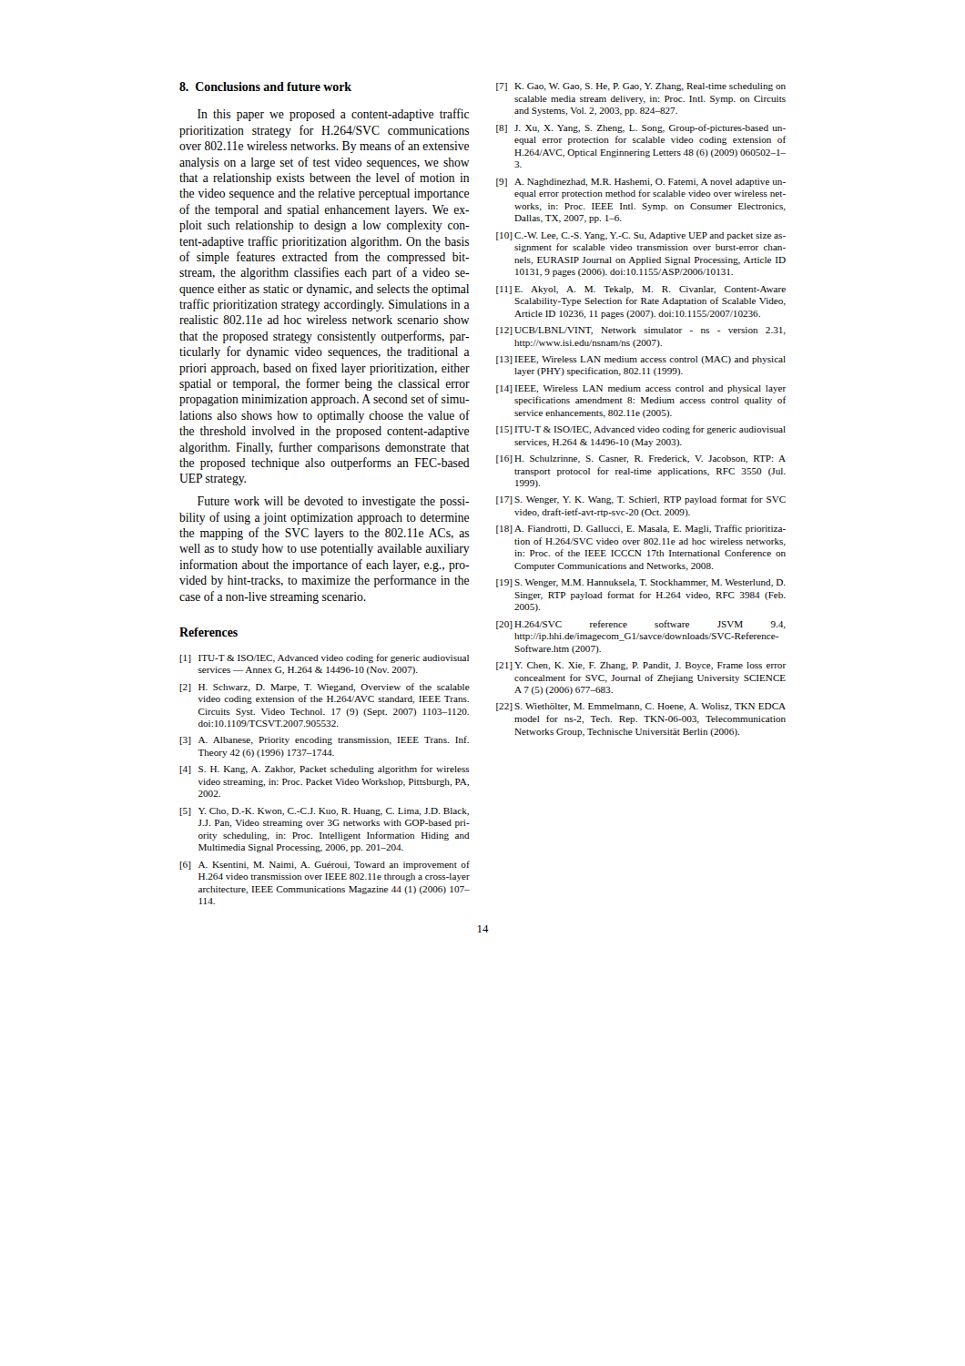8. Conclusions and future work
In this paper we proposed a content-adaptive traffic prioritization strategy for H.264/SVC communications over 802.11e wireless networks. By means of an extensive analysis on a large set of test video sequences, we show that a relationship exists between the level of motion in the video sequence and the relative perceptual importance of the temporal and spatial enhancement layers. We exploit such relationship to design a low complexity content-adaptive traffic prioritization algorithm. On the basis of simple features extracted from the compressed bitstream, the algorithm classifies each part of a video sequence either as static or dynamic, and selects the optimal traffic prioritization strategy accordingly. Simulations in a realistic 802.11e ad hoc wireless network scenario show that the proposed strategy consistently outperforms, particularly for dynamic video sequences, the traditional a priori approach, based on fixed layer prioritization, either spatial or temporal, the former being the classical error propagation minimization approach. A second set of simulations also shows how to optimally choose the value of the threshold involved in the proposed content-adaptive algorithm. Finally, further comparisons demonstrate that the proposed technique also outperforms an FEC-based UEP strategy.
Future work will be devoted to investigate the possibility of using a joint optimization approach to determine the mapping of the SVC layers to the 802.11e ACs, as well as to study how to use potentially available auxiliary information about the importance of each layer, e.g., provided by hint-tracks, to maximize the performance in the case of a non-live streaming scenario.
References
[1] ITU-T & ISO/IEC, Advanced video coding for generic audiovisual services — Annex G, H.264 & 14496-10 (Nov. 2007).
[2] H. Schwarz, D. Marpe, T. Wiegand, Overview of the scalable video coding extension of the H.264/AVC standard, IEEE Trans. Circuits Syst. Video Technol. 17 (9) (Sept. 2007) 1103–1120. doi:10.1109/TCSVT.2007.905532.
[3] A. Albanese, Priority encoding transmission, IEEE Trans. Inf. Theory 42 (6) (1996) 1737–1744.
[4] S. H. Kang, A. Zakhor, Packet scheduling algorithm for wireless video streaming, in: Proc. Packet Video Workshop, Pittsburgh, PA, 2002.
[5] Y. Cho, D.-K. Kwon, C.-C.J. Kuo, R. Huang, C. Lima, J.D. Black, J.J. Pan, Video streaming over 3G networks with GOP-based priority scheduling, in: Proc. Intelligent Information Hiding and Multimedia Signal Processing, 2006, pp. 201–204.
[6] A. Ksentini, M. Naimi, A. Guéroui, Toward an improvement of H.264 video transmission over IEEE 802.11e through a cross-layer architecture, IEEE Communications Magazine 44 (1) (2006) 107–114.
[7] K. Gao, W. Gao, S. He, P. Gao, Y. Zhang, Real-time scheduling on scalable media stream delivery, in: Proc. Intl. Symp. on Circuits and Systems, Vol. 2, 2003, pp. 824–827.
[8] J. Xu, X. Yang, S. Zheng, L. Song, Group-of-pictures-based unequal error protection for scalable video coding extension of H.264/AVC, Optical Enginnering Letters 48 (6) (2009) 060502–1–3.
[9] A. Naghdinezhad, M.R. Hashemi, O. Fatemi, A novel adaptive unequal error protection method for scalable video over wireless networks, in: Proc. IEEE Intl. Symp. on Consumer Electronics, Dallas, TX, 2007, pp. 1–6.
[10] C.-W. Lee, C.-S. Yang, Y.-C. Su, Adaptive UEP and packet size assignment for scalable video transmission over burst-error channels, EURASIP Journal on Applied Signal Processing, Article ID 10131, 9 pages (2006). doi:10.1155/ASP/2006/10131.
[11] E. Akyol, A. M. Tekalp, M. R. Civanlar, Content-Aware Scalability-Type Selection for Rate Adaptation of Scalable Video, Article ID 10236, 11 pages (2007). doi:10.1155/2007/10236.
[12] UCB/LBNL/VINT, Network simulator - ns - version 2.31, http://www.isi.edu/nsnam/ns (2007).
[13] IEEE, Wireless LAN medium access control (MAC) and physical layer (PHY) specification, 802.11 (1999).
[14] IEEE, Wireless LAN medium access control and physical layer specifications amendment 8: Medium access control quality of service enhancements, 802.11e (2005).
[15] ITU-T & ISO/IEC, Advanced video coding for generic audiovisual services, H.264 & 14496-10 (May 2003).
[16] H. Schulzrinne, S. Casner, R. Frederick, V. Jacobson, RTP: A transport protocol for real-time applications, RFC 3550 (Jul. 1999).
[17] S. Wenger, Y. K. Wang, T. Schierl, RTP payload format for SVC video, draft-ietf-avt-rtp-svc-20 (Oct. 2009).
[18] A. Fiandrotti, D. Gallucci, E. Masala, E. Magli, Traffic prioritization of H.264/SVC video over 802.11e ad hoc wireless networks, in: Proc. of the IEEE ICCCN 17th International Conference on Computer Communications and Networks, 2008.
[19] S. Wenger, M.M. Hannuksela, T. Stockhammer, M. Westerlund, D. Singer, RTP payload format for H.264 video, RFC 3984 (Feb. 2005).
[20] H.264/SVC reference software JSVM 9.4, http://ip.hhi.de/imagecom_G1/savce/downloads/SVC-Reference-Software.htm (2007).
[21] Y. Chen, K. Xie, F. Zhang, P. Pandit, J. Boyce, Frame loss error concealment for SVC, Journal of Zhejiang University SCIENCE A 7 (5) (2006) 677–683.
[22] S. Wiethölter, M. Emmelmann, C. Hoene, A. Wolisz, TKN EDCA model for ns-2, Tech. Rep. TKN-06-003, Telecommunication Networks Group, Technische Universität Berlin (2006).
14